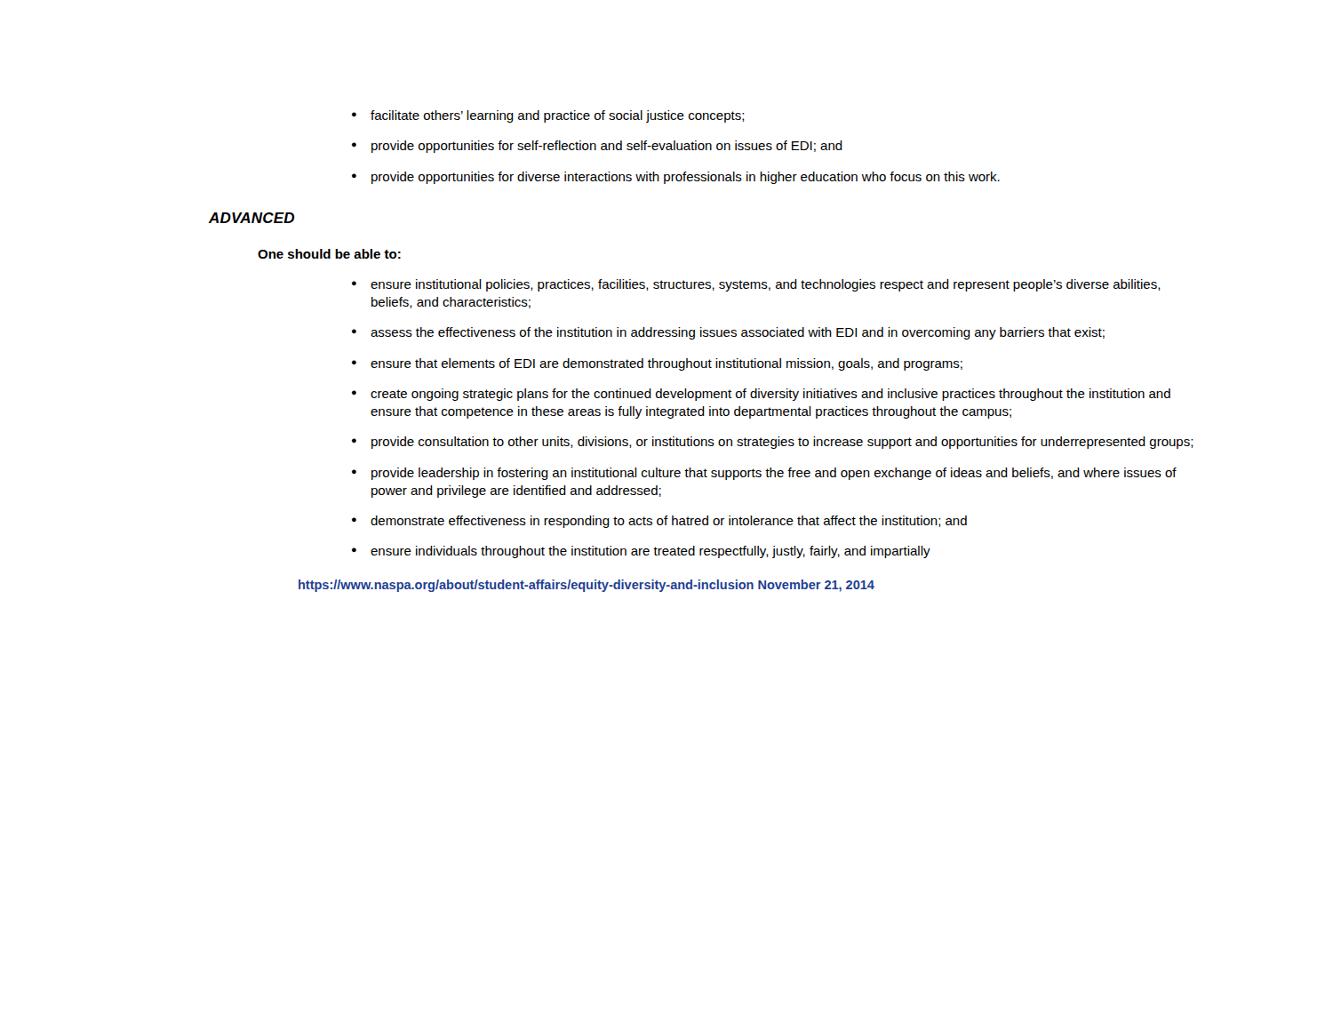facilitate others’ learning and practice of social justice concepts;
provide opportunities for self-reflection and self-evaluation on issues of EDI; and
provide opportunities for diverse interactions with professionals in higher education who focus on this work.
ADVANCED
One should be able to:
ensure institutional policies, practices, facilities, structures, systems, and technologies respect and represent people’s diverse abilities, beliefs, and characteristics;
assess the effectiveness of the institution in addressing issues associated with EDI and in overcoming any barriers that exist;
ensure that elements of EDI are demonstrated throughout institutional mission, goals, and programs;
create ongoing strategic plans for the continued development of diversity initiatives and inclusive practices throughout the institution and ensure that competence in these areas is fully integrated into departmental practices throughout the campus;
provide consultation to other units, divisions, or institutions on strategies to increase support and opportunities for underrepresented groups;
provide leadership in fostering an institutional culture that supports the free and open exchange of ideas and beliefs, and where issues of power and privilege are identified and addressed;
demonstrate effectiveness in responding to acts of hatred or intolerance that affect the institution; and
ensure individuals throughout the institution are treated respectfully, justly, fairly, and impartially
https://www.naspa.org/about/student-affairs/equity-diversity-and-inclusion November 21, 2014